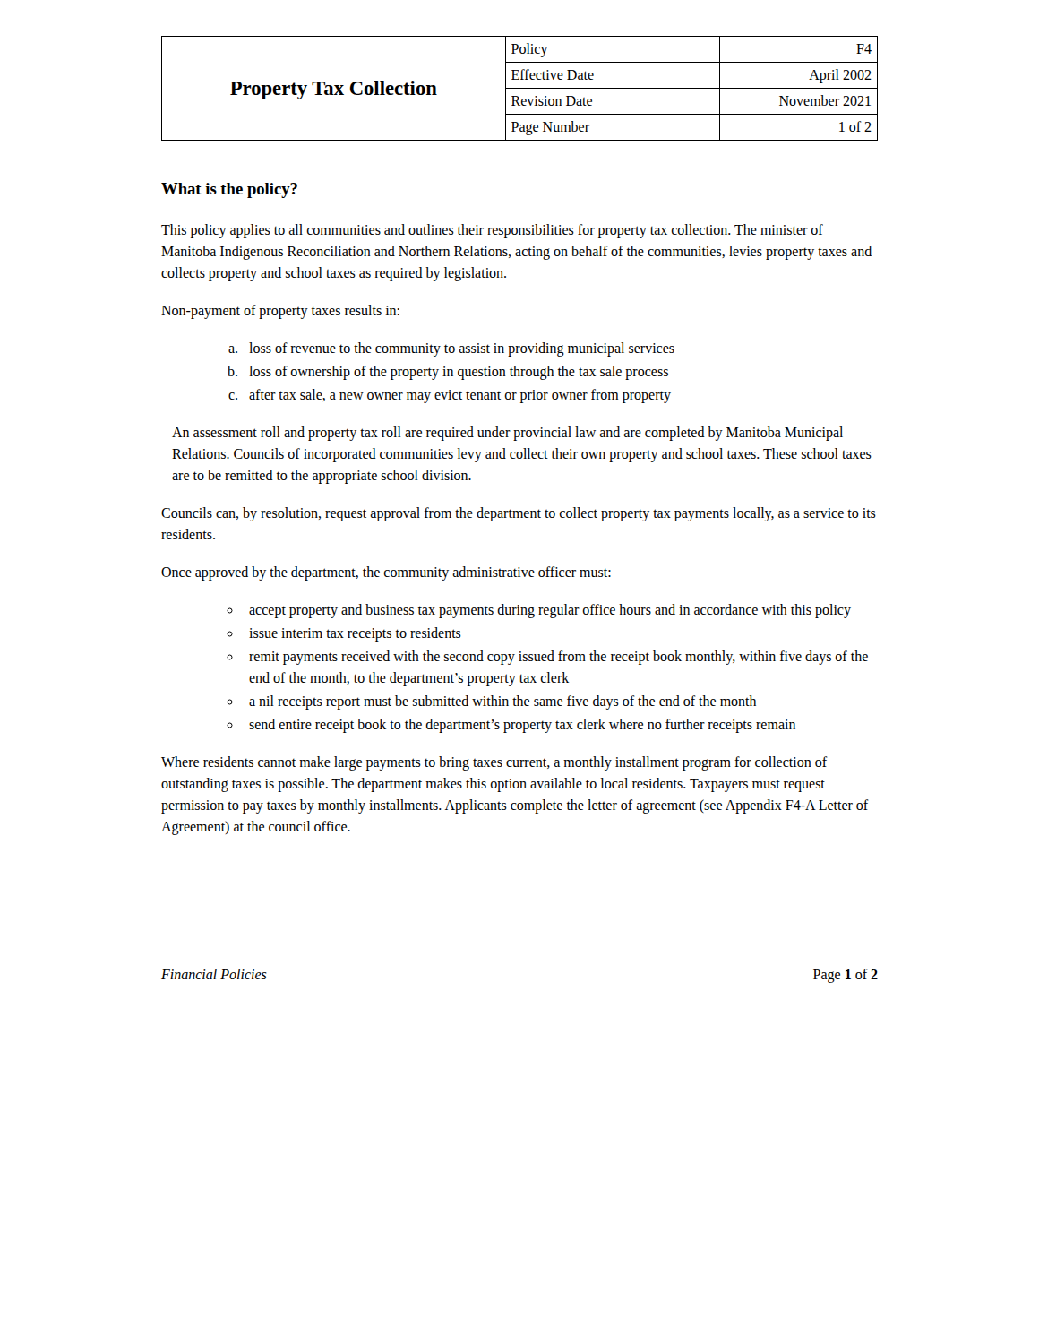| Property Tax Collection | Policy | F4 |
| Effective Date | April 2002 |
| Revision Date | November 2021 |
| Page Number | 1 of 2 |
What is the policy?
This policy applies to all communities and outlines their responsibilities for property tax collection. The minister of Manitoba Indigenous Reconciliation and Northern Relations, acting on behalf of the communities, levies property taxes and collects property and school taxes as required by legislation.
Non-payment of property taxes results in:
loss of revenue to the community to assist in providing municipal services
loss of ownership of the property in question through the tax sale process
after tax sale, a new owner may evict tenant or prior owner from property
An assessment roll and property tax roll are required under provincial law and are completed by Manitoba Municipal Relations. Councils of incorporated communities levy and collect their own property and school taxes. These school taxes are to be remitted to the appropriate school division.
Councils can, by resolution, request approval from the department to collect property tax payments locally, as a service to its residents.
Once approved by the department, the community administrative officer must:
accept property and business tax payments during regular office hours and in accordance with this policy
issue interim tax receipts to residents
remit payments received with the second copy issued from the receipt book monthly, within five days of the end of the month, to the department’s property tax clerk
a nil receipts report must be submitted within the same five days of the end of the month
send entire receipt book to the department’s property tax clerk where no further receipts remain
Where residents cannot make large payments to bring taxes current, a monthly installment program for collection of outstanding taxes is possible. The department makes this option available to local residents. Taxpayers must request permission to pay taxes by monthly installments. Applicants complete the letter of agreement (see Appendix F4-A Letter of Agreement) at the council office.
Financial Policies Page 1 of 2